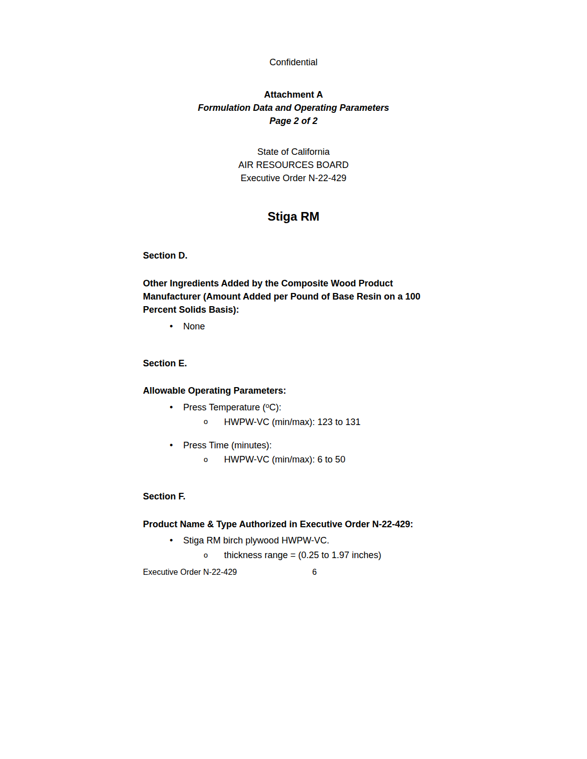Confidential
Attachment A
Formulation Data and Operating Parameters
Page 2 of 2
State of California
AIR RESOURCES BOARD
Executive Order N-22-429
Stiga RM
Section D.
Other Ingredients Added by the Composite Wood Product Manufacturer (Amount Added per Pound of Base Resin on a 100 Percent Solids Basis):
None
Section E.
Allowable Operating Parameters:
Press Temperature (oC):
HWPW-VC (min/max): 123 to 131
Press Time (minutes):
HWPW-VC (min/max): 6 to 50
Section F.
Product Name & Type Authorized in Executive Order N-22-429:
Stiga RM birch plywood HWPW-VC.
thickness range = (0.25 to 1.97 inches)
Executive Order N-22-4296